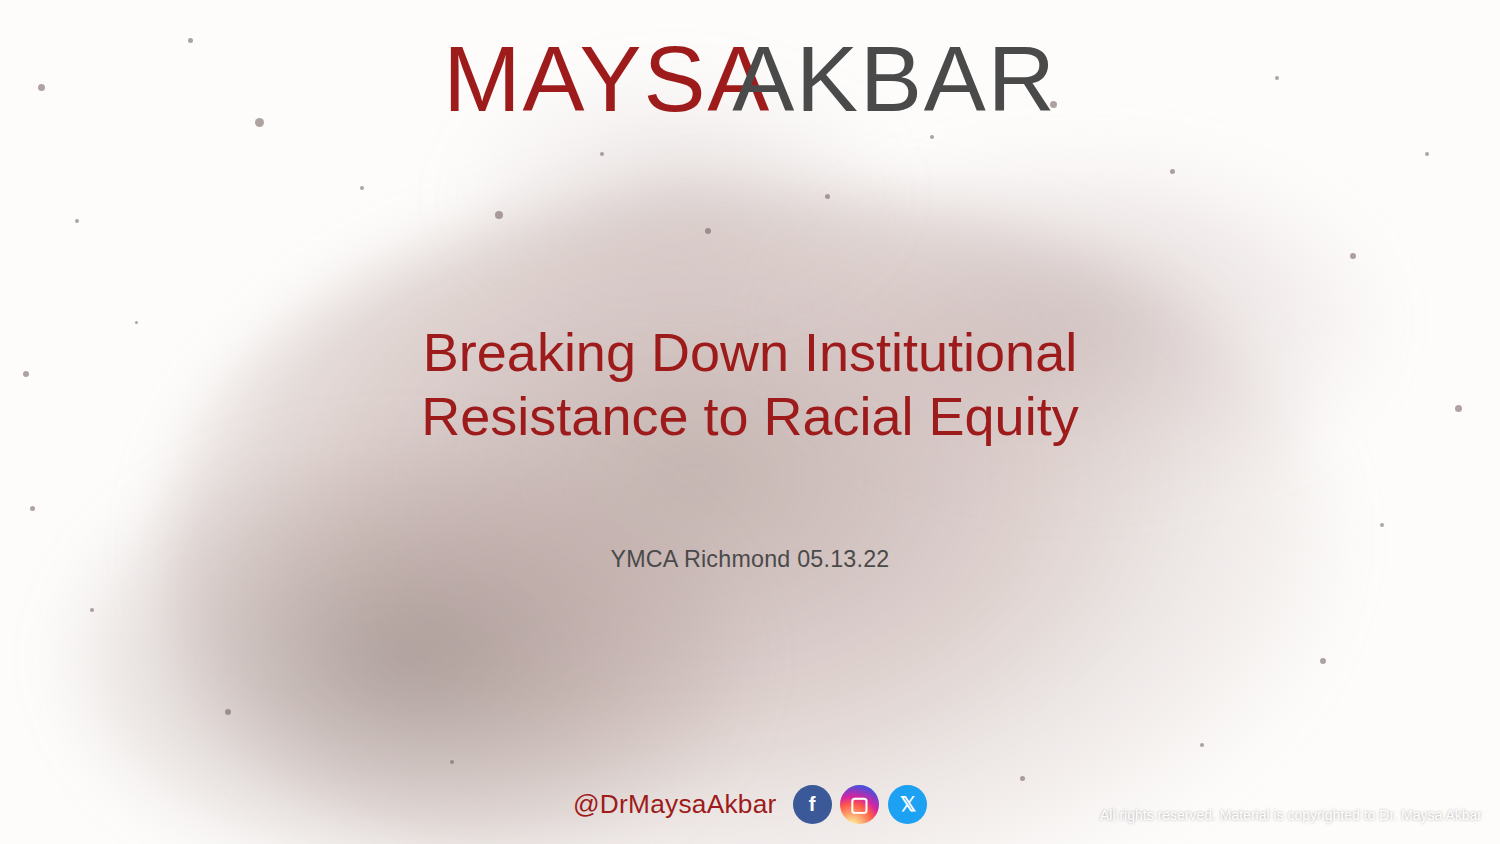MAYSA AKBAR
Breaking Down Institutional
Resistance to Racial Equity
YMCA Richmond 05.13.22
@DrMaysaAkbar f ▢ 𝕏 All rights reserved. Material is copyrighted to Dr. Maysa Akbar